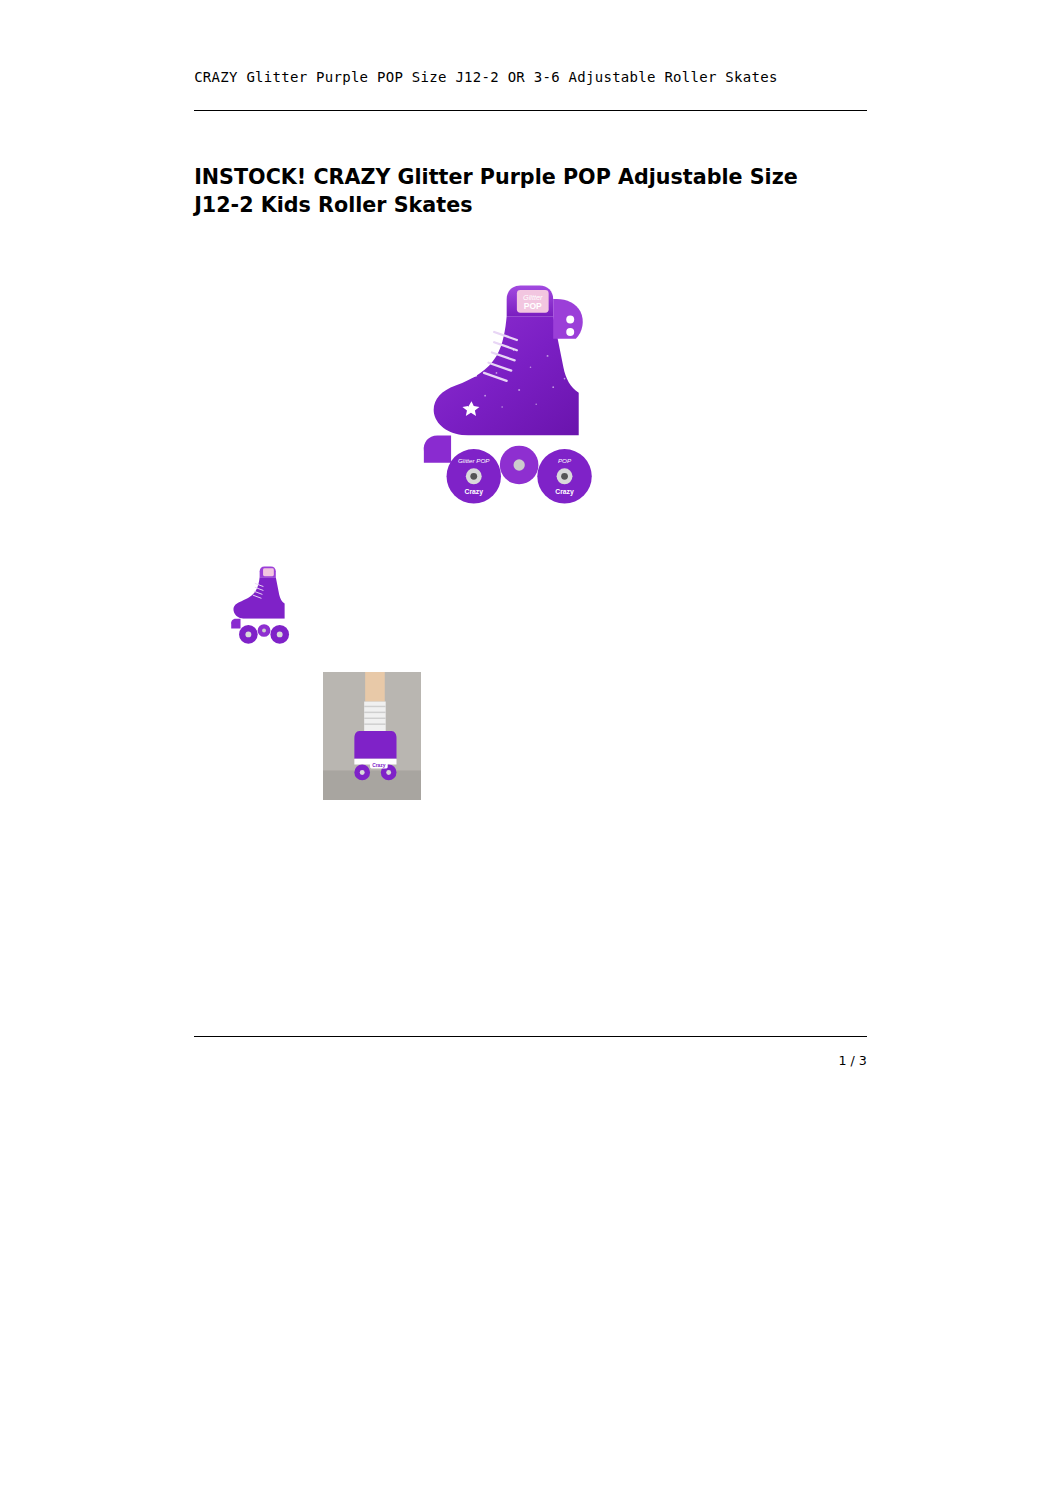CRAZY Glitter Purple POP Size J12-2 OR 3-6 Adjustable Roller Skates
INSTOCK! CRAZY Glitter Purple POP Adjustable Size J12-2 Kids Roller Skates
1 / 3